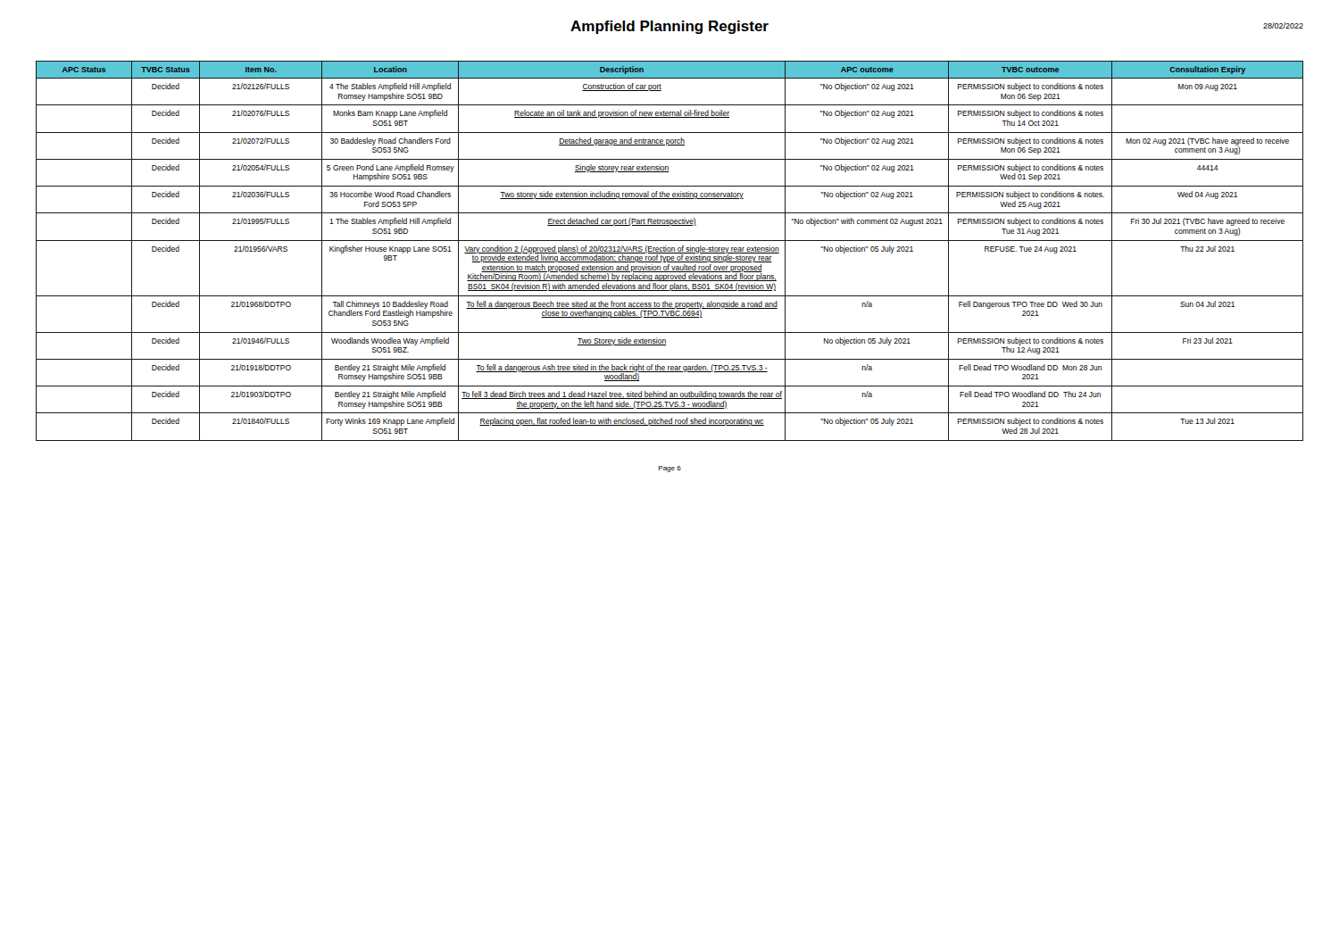Ampfield Planning Register
28/02/2022
| APC Status | TVBC Status | Item No. | Location | Description | APC outcome | TVBC outcome | Consultation Expiry |
| --- | --- | --- | --- | --- | --- | --- | --- |
| | Decided | 21/02126/FULLS | 4 The Stables Ampfield Hill Ampfield Romsey Hampshire SO51 9BD | Construction of car port | "No Objection" 02 Aug 2021 | PERMISSION subject to conditions & notes Mon 06 Sep 2021 | Mon 09 Aug 2021 |
| | Decided | 21/02076/FULLS | Monks Barn Knapp Lane Ampfield SO51 9BT | Relocate an oil tank and provision of new external oil-fired boiler | "No Objection" 02 Aug 2021 | PERMISSION subject to conditions & notes Thu 14 Oct 2021 | |
| | Decided | 21/02072/FULLS | 30 Baddesley Road Chandlers Ford SO53 5NG | Detached garage and entrance porch | "No Objection" 02 Aug 2021 | PERMISSION subject to conditions & notes Mon 06 Sep 2021 | Mon 02 Aug 2021 (TVBC have agreed to receive comment on 3 Aug) |
| | Decided | 21/02054/FULLS | 5 Green Pond Lane Ampfield Romsey Hampshire SO51 9BS | Single storey rear extension | "No Objection" 02 Aug 2021 | PERMISSION subject to conditions & notes Wed 01 Sep 2021 | 44414 |
| | Decided | 21/02036/FULLS | 36 Hocombe Wood Road Chandlers Ford SO53 5PP | Two storey side extension including removal of the existing conservatory | "No objection" 02 Aug 2021 | PERMISSION subject to conditions & notes. Wed 25 Aug 2021 | Wed 04 Aug 2021 |
| | Decided | 21/01995/FULLS | 1 The Stables Ampfield Hill Ampfield SO51 9BD | Erect detached car port (Part Retrospective) | "No objection" with comment 02 August 2021 | PERMISSION subject to conditions & notes Tue 31 Aug 2021 | Fri 30 Jul 2021 (TVBC have agreed to receive comment on 3 Aug) |
| | Decided | 21/01956/VARS | Kingfisher House Knapp Lane SO51 9BT | Vary condition 2 (Approved plans) of 20/02312/VARS (Erection of single-storey rear extension to provide extended living accommodation; change roof type of existing single-storey rear extension to match proposed extension and provision of vaulted roof over proposed Kitchen/Dining Room) (Amended scheme) by replacing approved elevations and floor plans, BS01_SK04 (revision R) with amended elevations and floor plans, BS01_SK04 (revision W) | "No objection" 05 July 2021 | REFUSE. Tue 24 Aug 2021 | Thu 22 Jul 2021 |
| | Decided | 21/01968/DDTPO | Tall Chimneys 10 Baddesley Road Chandlers Ford Eastleigh Hampshire SO53 5NG | To fell a dangerous Beech tree sited at the front access to the property, alongside a road and close to overhanging cables. (TPO.TVBC.0694) | n/a | Fell Dangerous TPO Tree DD Wed 30 Jun 2021 | Sun 04 Jul 2021 |
| | Decided | 21/01946/FULLS | Woodlands Woodlea Way Ampfield SO51 9BZ. | Two Storey side extension | No objection 05 July 2021 | PERMISSION subject to conditions & notes Thu 12 Aug 2021 | Fri 23 Jul 2021 |
| | Decided | 21/01918/DDTPO | Bentley 21 Straight Mile Ampfield Romsey Hampshire SO51 9BB | To fell a dangerous Ash tree sited in the back right of the rear garden. (TPO.25.TVS.3 - woodland) | n/a | Fell Dead TPO Woodland DD Mon 28 Jun 2021 | |
| | Decided | 21/01903/DDTPO | Bentley 21 Straight Mile Ampfield Romsey Hampshire SO51 9BB | To fell 3 dead Birch trees and 1 dead Hazel tree, sited behind an outbuilding towards the rear of the property, on the left hand side. (TPO.25.TVS.3 - woodland) | n/a | Fell Dead TPO Woodland DD Thu 24 Jun 2021 | |
| | Decided | 21/01840/FULLS | Forty Winks 169 Knapp Lane Ampfield SO51 9BT | Replacing open, flat roofed lean-to with enclosed, pitched roof shed incorporating wc | "No objection" 05 July 2021 | PERMISSION subject to conditions & notes Wed 28 Jul 2021 | Tue 13 Jul 2021 |
Page 6